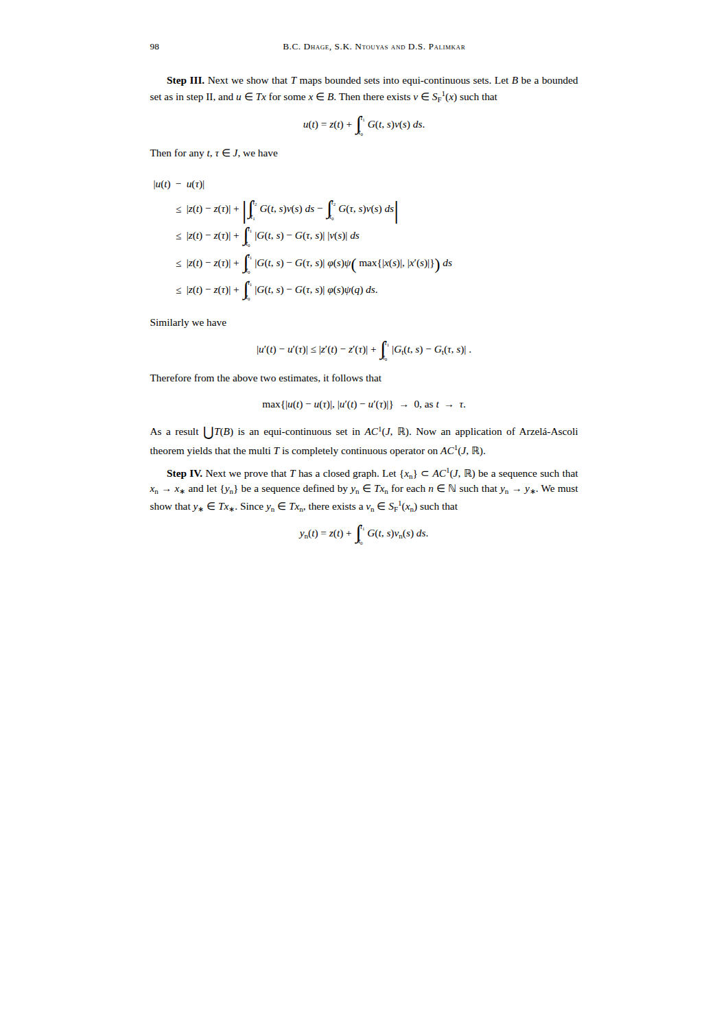98 B.C. Dhage, S.K. Ntouyas and D.S. Palimkar
Step III. Next we show that T maps bounded sets into equi-continuous sets. Let B be a bounded set as in step II, and u ∈ Tx for some x ∈ B. Then there exists v ∈ SF 1(x) such that
u(t) = z(t) + ∫t 1 t 0 G(t, s)v(s) ds.
Then for any t, τ ∈ J, we have
| / u ( t ) | − | u ( τ )/ |
| | ≤ | / z ( t ) − z ( τ )/ + / ∫ t 2 t 1 G ( t , s ) v ( s ) ds − ∫ t 2 t 0 G ( τ , s ) v ( s ) ds / |
| | ≤ | / z ( t ) − z ( τ )/ + ∫ t 1 t 0 / G ( t , s ) − G ( τ , s )/ / v ( s )/ ds |
| | ≤ | / z ( t ) − z ( τ )/ + ∫ t 1 t 0 / G ( t , s ) − G ( τ , s )/ φ ( s ) ψ ( max{/ x ( s )/, / x ′( s )/} ) ds |
| | ≤ | / z ( t ) − z ( τ )/ + ∫ t 1 t 0 / G ( t , s ) − G ( τ , s )/ φ ( s ) ψ ( q ) ds . |
Similarly we have
|u′(t) − u′(τ)| ≤ |z′(t) − z′(τ)| + ∫t 1 t 0 |Gt(t, s) − Gt(τ, s)| .
Therefore from the above two estimates, it follows that
max{|u(t) − u(τ)|, |u′(t) − u′(τ)|} → 0, as t → τ.
As a result ⋃T(B) is an equi-continuous set in AC 1(J, ℝ). Now an application of Arzelá-Ascoli theorem yields that the multi T is completely continuous operator on AC 1(J, ℝ).
Step IV. Next we prove that T has a closed graph. Let {xn} ⊂ AC 1(J, ℝ) be a sequence such that xn → x∗ and let {yn} be a sequence defined by yn ∈ Tx n for each n ∈ ℕ such that yn → y∗. We must show that y∗ ∈ Tx∗. Since yn ∈ Tx n, there exists a vn ∈ SF 1(xn) such that
yn(t) = z(t) + ∫t 1 t 0 G(t, s)vn(s) ds.